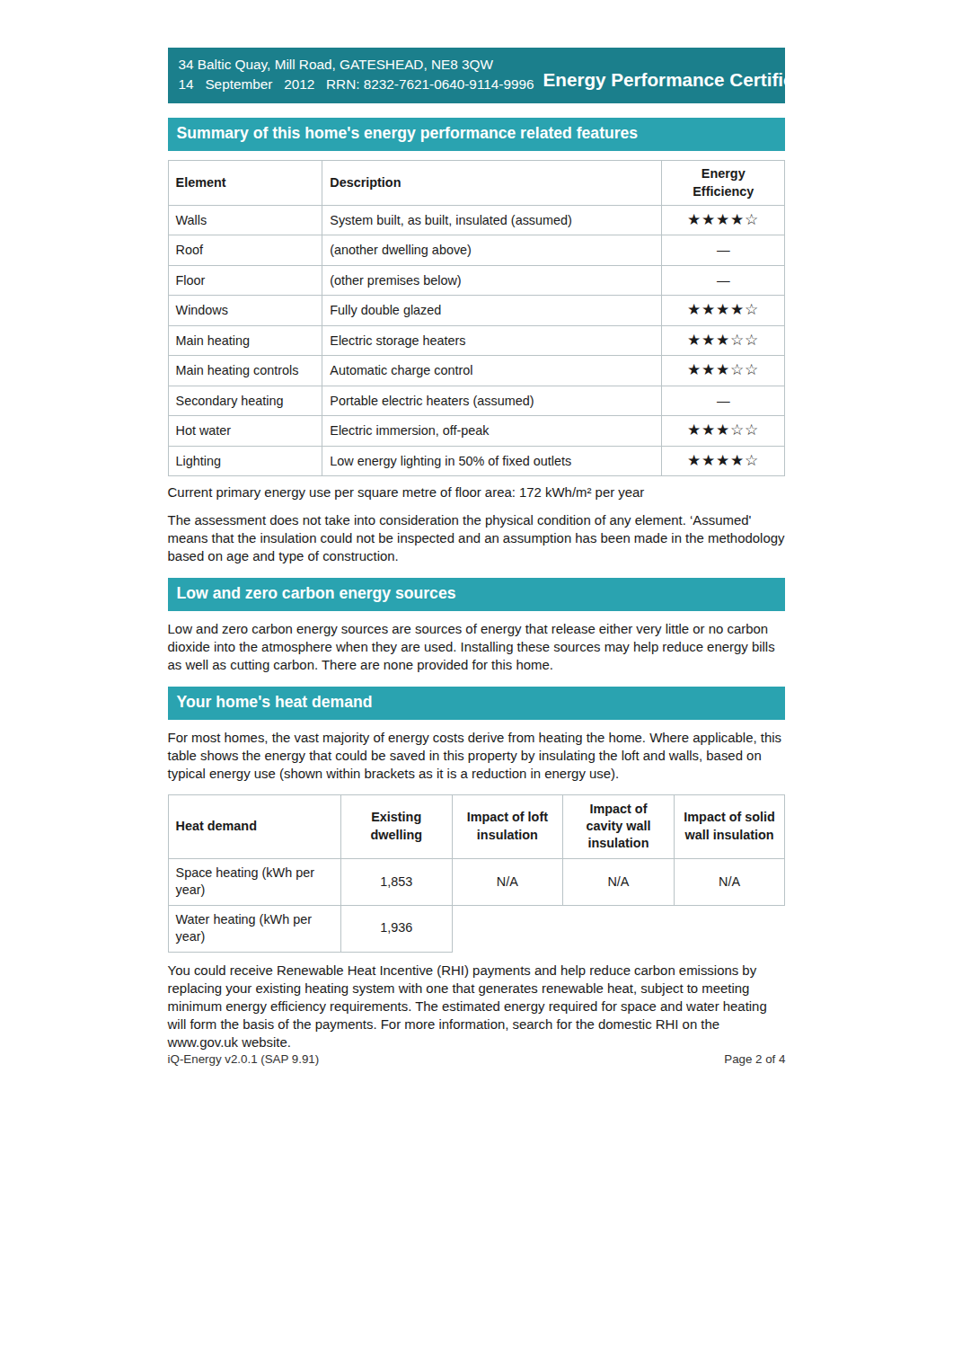34 Baltic Quay, Mill Road, GATESHEAD, NE8 3QW
14 September 2012 RRN: 8232-7621-0640-9114-9996
Energy Performance Certificate
Summary of this home's energy performance related features
| Element | Description | Energy Efficiency |
| --- | --- | --- |
| Walls | System built, as built, insulated (assumed) | ★★★★☆ |
| Roof | (another dwelling above) | — |
| Floor | (other premises below) | — |
| Windows | Fully double glazed | ★★★★☆ |
| Main heating | Electric storage heaters | ★★★☆☆ |
| Main heating controls | Automatic charge control | ★★★☆☆ |
| Secondary heating | Portable electric heaters (assumed) | — |
| Hot water | Electric immersion, off-peak | ★★★☆☆ |
| Lighting | Low energy lighting in 50% of fixed outlets | ★★★★☆ |
Current primary energy use per square metre of floor area: 172 kWh/m² per year
The assessment does not take into consideration the physical condition of any element. ‘Assumed' means that the insulation could not be inspected and an assumption has been made in the methodology based on age and type of construction.
Low and zero carbon energy sources
Low and zero carbon energy sources are sources of energy that release either very little or no carbon dioxide into the atmosphere when they are used. Installing these sources may help reduce energy bills as well as cutting carbon. There are none provided for this home.
Your home's heat demand
For most homes, the vast majority of energy costs derive from heating the home. Where applicable, this table shows the energy that could be saved in this property by insulating the loft and walls, based on typical energy use (shown within brackets as it is a reduction in energy use).
| Heat demand | Existing dwelling | Impact of loft insulation | Impact of cavity wall insulation | Impact of solid wall insulation |
| --- | --- | --- | --- | --- |
| Space heating (kWh per year) | 1,853 | N/A | N/A | N/A |
| Water heating (kWh per year) | 1,936 | | | |
You could receive Renewable Heat Incentive (RHI) payments and help reduce carbon emissions by replacing your existing heating system with one that generates renewable heat, subject to meeting minimum energy efficiency requirements. The estimated energy required for space and water heating will form the basis of the payments. For more information, search for the domestic RHI on the www.gov.uk website.
iQ-Energy v2.0.1 (SAP 9.91)
Page 2 of 4